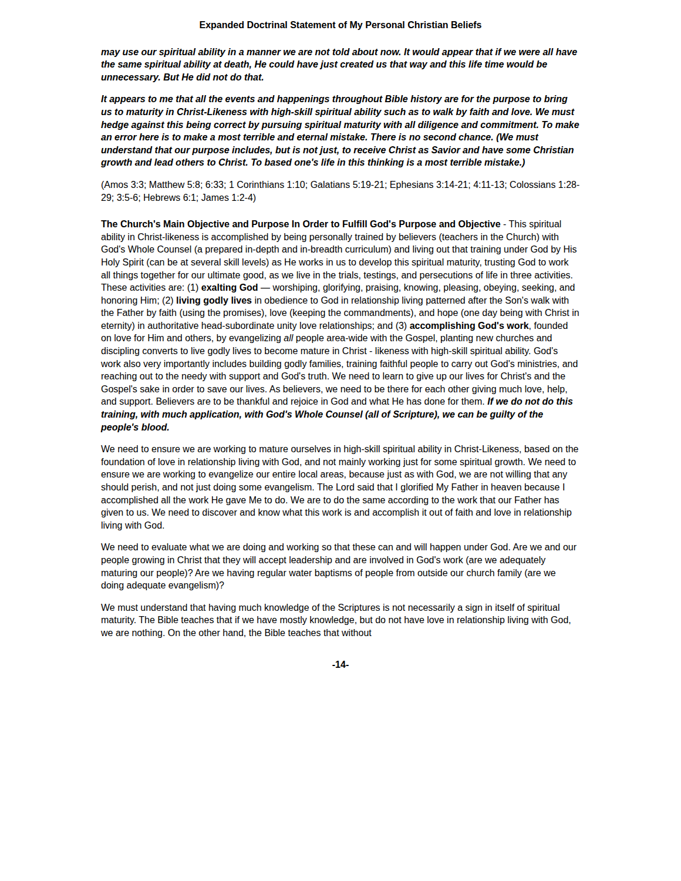Expanded Doctrinal Statement of My Personal Christian Beliefs
may use our spiritual ability in a manner we are not told about now. It would appear that if we were all have the same spiritual ability at death, He could have just created us that way and this life time would be unnecessary. But He did not do that.
It appears to me that all the events and happenings throughout Bible history are for the purpose to bring us to maturity in Christ-Likeness with high-skill spiritual ability such as to walk by faith and love. We must hedge against this being correct by pursuing spiritual maturity with all diligence and commitment. To make an error here is to make a most terrible and eternal mistake. There is no second chance. (We must understand that our purpose includes, but is not just, to receive Christ as Savior and have some Christian growth and lead others to Christ. To based one's life in this thinking is a most terrible mistake.)
(Amos 3:3; Matthew 5:8; 6:33; 1 Corinthians 1:10; Galatians 5:19-21; Ephesians 3:14-21; 4:11-13; Colossians 1:28-29; 3:5-6; Hebrews 6:1; James 1:2-4)
The Church's Main Objective and Purpose In Order to Fulfill God's Purpose and Objective - This spiritual ability in Christ-likeness is accomplished by being personally trained by believers (teachers in the Church) with God's Whole Counsel (a prepared in-depth and in-breadth curriculum) and living out that training under God by His Holy Spirit (can be at several skill levels) as He works in us to develop this spiritual maturity, trusting God to work all things together for our ultimate good, as we live in the trials, testings, and persecutions of life in three activities. These activities are: (1) exalting God — worshiping, glorifying, praising, knowing, pleasing, obeying, seeking, and honoring Him; (2) living godly lives in obedience to God in relationship living patterned after the Son's walk with the Father by faith (using the promises), love (keeping the commandments), and hope (one day being with Christ in eternity) in authoritative head-subordinate unity love relationships; and (3) accomplishing God's work, founded on love for Him and others, by evangelizing all people area-wide with the Gospel, planting new churches and discipling converts to live godly lives to become mature in Christ - likeness with high-skill spiritual ability. God's work also very importantly includes building godly families, training faithful people to carry out God's ministries, and reaching out to the needy with support and God's truth. We need to learn to give up our lives for Christ's and the Gospel's sake in order to save our lives. As believers, we need to be there for each other giving much love, help, and support. Believers are to be thankful and rejoice in God and what He has done for them. If we do not do this training, with much application, with God's Whole Counsel (all of Scripture), we can be guilty of the people's blood.
We need to ensure we are working to mature ourselves in high-skill spiritual ability in Christ-Likeness, based on the foundation of love in relationship living with God, and not mainly working just for some spiritual growth. We need to ensure we are working to evangelize our entire local areas, because just as with God, we are not willing that any should perish, and not just doing some evangelism. The Lord said that I glorified My Father in heaven because I accomplished all the work He gave Me to do. We are to do the same according to the work that our Father has given to us. We need to discover and know what this work is and accomplish it out of faith and love in relationship living with God.
We need to evaluate what we are doing and working so that these can and will happen under God. Are we and our people growing in Christ that they will accept leadership and are involved in God's work (are we adequately maturing our people)? Are we having regular water baptisms of people from outside our church family (are we doing adequate evangelism)?
We must understand that having much knowledge of the Scriptures is not necessarily a sign in itself of spiritual maturity. The Bible teaches that if we have mostly knowledge, but do not have love in relationship living with God, we are nothing. On the other hand, the Bible teaches that without
-14-